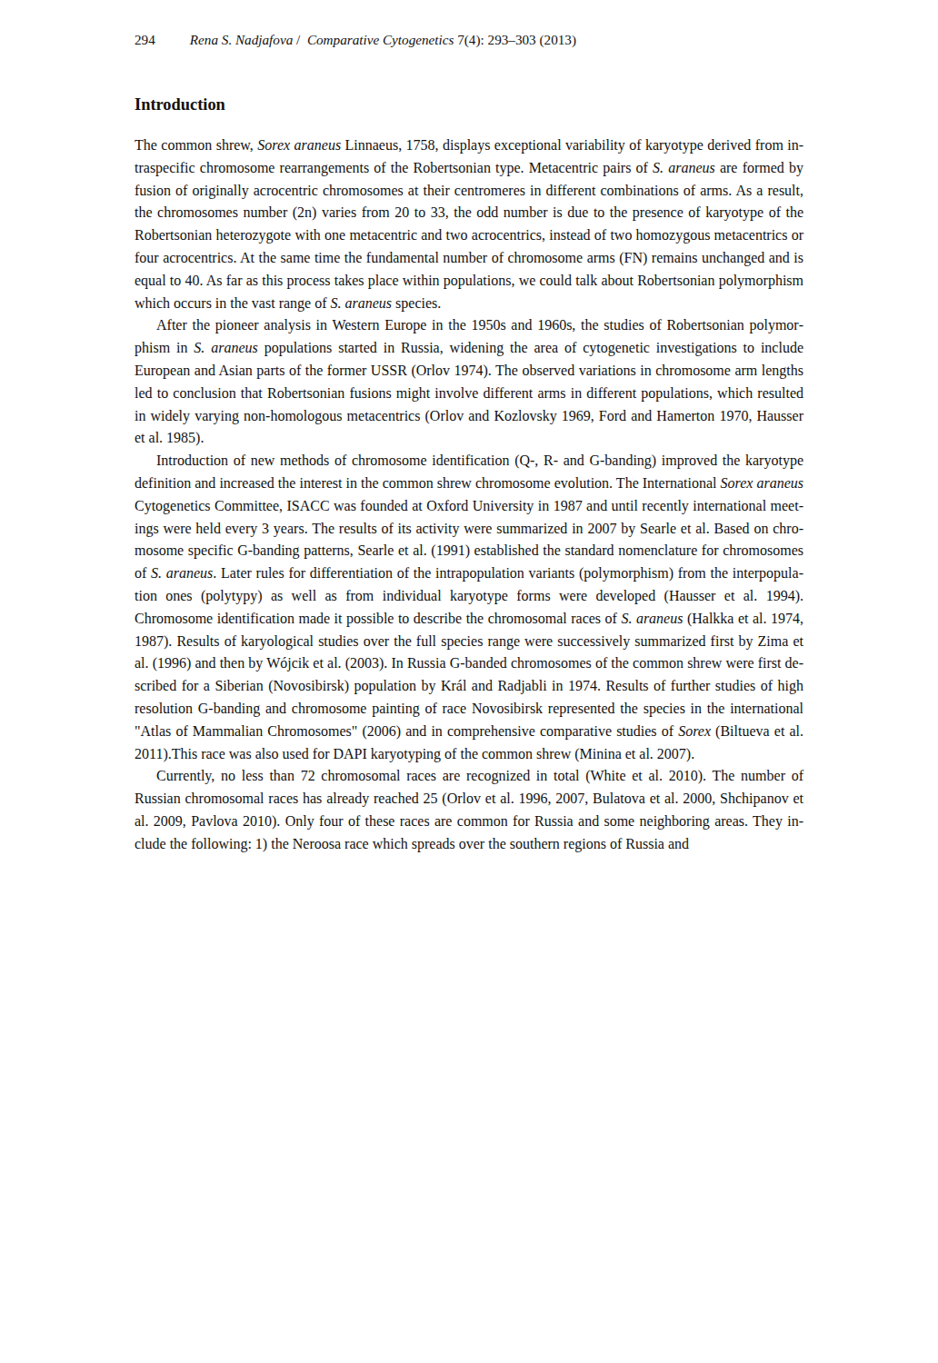294 Rena S. Nadjafova / Comparative Cytogenetics 7(4): 293–303 (2013)
Introduction
The common shrew, Sorex araneus Linnaeus, 1758, displays exceptional variability of karyotype derived from intraspecific chromosome rearrangements of the Robertsonian type. Metacentric pairs of S. araneus are formed by fusion of originally acrocentric chromosomes at their centromeres in different combinations of arms. As a result, the chromosomes number (2n) varies from 20 to 33, the odd number is due to the presence of karyotype of the Robertsonian heterozygote with one metacentric and two acrocentrics, instead of two homozygous metacentrics or four acrocentrics. At the same time the fundamental number of chromosome arms (FN) remains unchanged and is equal to 40. As far as this process takes place within populations, we could talk about Robertsonian polymorphism which occurs in the vast range of S. araneus species.
After the pioneer analysis in Western Europe in the 1950s and 1960s, the studies of Robertsonian polymorphism in S. araneus populations started in Russia, widening the area of cytogenetic investigations to include European and Asian parts of the former USSR (Orlov 1974). The observed variations in chromosome arm lengths led to conclusion that Robertsonian fusions might involve different arms in different populations, which resulted in widely varying non-homologous metacentrics (Orlov and Kozlovsky 1969, Ford and Hamerton 1970, Hausser et al. 1985).
Introduction of new methods of chromosome identification (Q-, R- and G-banding) improved the karyotype definition and increased the interest in the common shrew chromosome evolution. The International Sorex araneus Cytogenetics Committee, ISACC was founded at Oxford University in 1987 and until recently international meetings were held every 3 years. The results of its activity were summarized in 2007 by Searle et al. Based on chromosome specific G-banding patterns, Searle et al. (1991) established the standard nomenclature for chromosomes of S. araneus. Later rules for differentiation of the intrapopulation variants (polymorphism) from the interpopulation ones (polytypy) as well as from individual karyotype forms were developed (Hausser et al. 1994). Chromosome identification made it possible to describe the chromosomal races of S. araneus (Halkka et al. 1974, 1987). Results of karyological studies over the full species range were successively summarized first by Zima et al. (1996) and then by Wójcik et al. (2003). In Russia G-banded chromosomes of the common shrew were first described for a Siberian (Novosibirsk) population by Král and Radjabli in 1974. Results of further studies of high resolution G-banding and chromosome painting of race Novosibirsk represented the species in the international "Atlas of Mammalian Chromosomes" (2006) and in comprehensive comparative studies of Sorex (Biltueva et al. 2011).This race was also used for DAPI karyotyping of the common shrew (Minina et al. 2007).
Currently, no less than 72 chromosomal races are recognized in total (White et al. 2010). The number of Russian chromosomal races has already reached 25 (Orlov et al. 1996, 2007, Bulatova et al. 2000, Shchipanov et al. 2009, Pavlova 2010). Only four of these races are common for Russia and some neighboring areas. They include the following: 1) the Neroosa race which spreads over the southern regions of Russia and